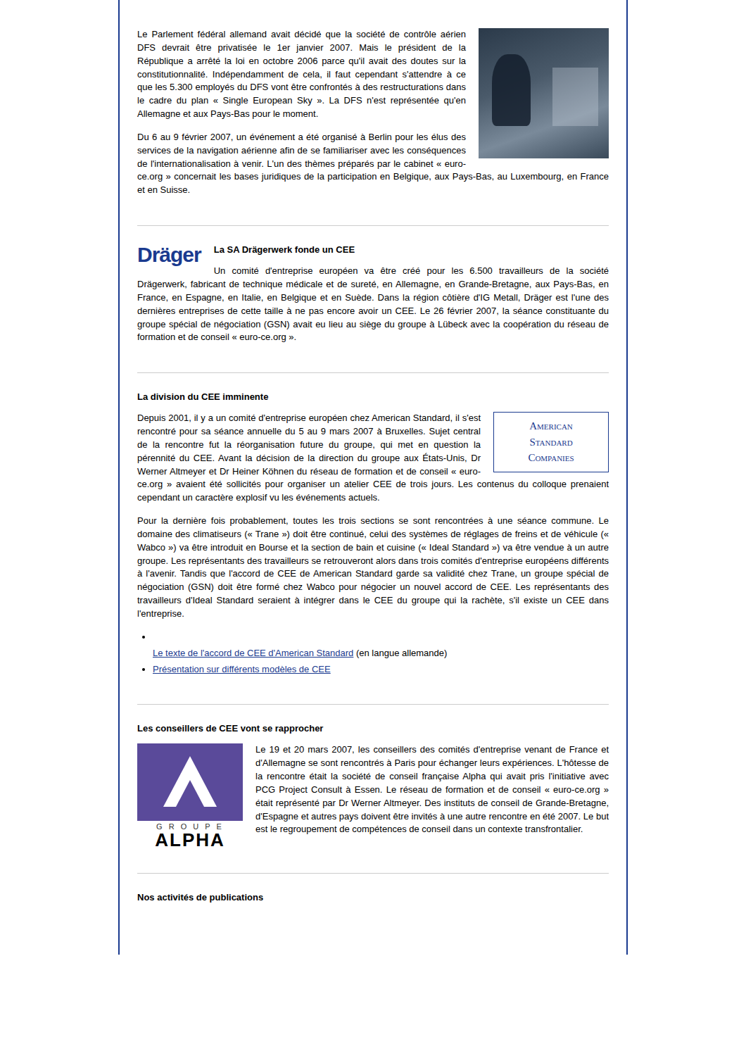Le Parlement fédéral allemand avait décidé que la société de contrôle aérien DFS devrait être privatisée le 1er janvier 2007. Mais le président de la République a arrêté la loi en octobre 2006 parce qu'il avait des doutes sur la constitutionnalité. Indépendamment de cela, il faut cependant s'attendre à ce que les 5.300 employés du DFS vont être confrontés à des restructurations dans le cadre du plan « Single European Sky ». La DFS n'est représentée qu'en Allemagne et aux Pays-Bas pour le moment.
Du 6 au 9 février 2007, un événement a été organisé à Berlin pour les élus des services de la navigation aérienne afin de se familiariser avec les conséquences de l'internationalisation à venir. L'un des thèmes préparés par le cabinet « euro-ce.org » concernait les bases juridiques de la participation en Belgique, aux Pays-Bas, au Luxembourg, en France et en Suisse.
Dräger
La SA Drägerwerk fonde un CEE
Un comité d'entreprise européen va être créé pour les 6.500 travailleurs de la société Drägerwerk, fabricant de technique médicale et de sureté, en Allemagne, en Grande-Bretagne, aux Pays-Bas, en France, en Espagne, en Italie, en Belgique et en Suède. Dans la région côtière d'IG Metall, Dräger est l'une des dernières entreprises de cette taille à ne pas encore avoir un CEE. Le 26 février 2007, la séance constituante du groupe spécial de négociation (GSN) avait eu lieu au siège du groupe à Lübeck avec la coopération du réseau de formation et de conseil « euro-ce.org ».
La division du CEE imminente
American
Standard
Companies
Depuis 2001, il y a un comité d'entreprise européen chez American Standard, il s'est rencontré pour sa séance annuelle du 5 au 9 mars 2007 à Bruxelles. Sujet central de la rencontre fut la réorganisation future du groupe, qui met en question la pérennité du CEE. Avant la décision de la direction du groupe aux États-Unis, Dr Werner Altmeyer et Dr Heiner Köhnen du réseau de formation et de conseil « euro-ce.org » avaient été sollicités pour organiser un atelier CEE de trois jours. Les contenus du colloque prenaient cependant un caractère explosif vu les événements actuels.
Pour la dernière fois probablement, toutes les trois sections se sont rencontrées à une séance commune. Le domaine des climatiseurs (« Trane ») doit être continué, celui des systèmes de réglages de freins et de véhicule (« Wabco ») va être introduit en Bourse et la section de bain et cuisine (« Ideal Standard ») va être vendue à un autre groupe. Les représentants des travailleurs se retrouveront alors dans trois comités d'entreprise européens différents à l'avenir. Tandis que l'accord de CEE de American Standard garde sa validité chez Trane, un groupe spécial de négociation (GSN) doit être formé chez Wabco pour négocier un nouvel accord de CEE. Les représentants des travailleurs d'Ideal Standard seraient à intégrer dans le CEE du groupe qui la rachète, s'il existe un CEE dans l'entreprise.
Le texte de l'accord de CEE d'American Standard (en langue allemande)
Présentation sur différents modèles de CEE
Les conseillers de CEE vont se rapprocher
G R O U P E
ALPHA
Le 19 et 20 mars 2007, les conseillers des comités d'entreprise venant de France et d'Allemagne se sont rencontrés à Paris pour échanger leurs expériences. L'hôtesse de la rencontre était la société de conseil française Alpha qui avait pris l'initiative avec PCG Project Consult à Essen. Le réseau de formation et de conseil « euro-ce.org » était représenté par Dr Werner Altmeyer. Des instituts de conseil de Grande-Bretagne, d'Espagne et autres pays doivent être invités à une autre rencontre en été 2007. Le but est le regroupement de compétences de conseil dans un contexte transfrontalier.
Nos activités de publications